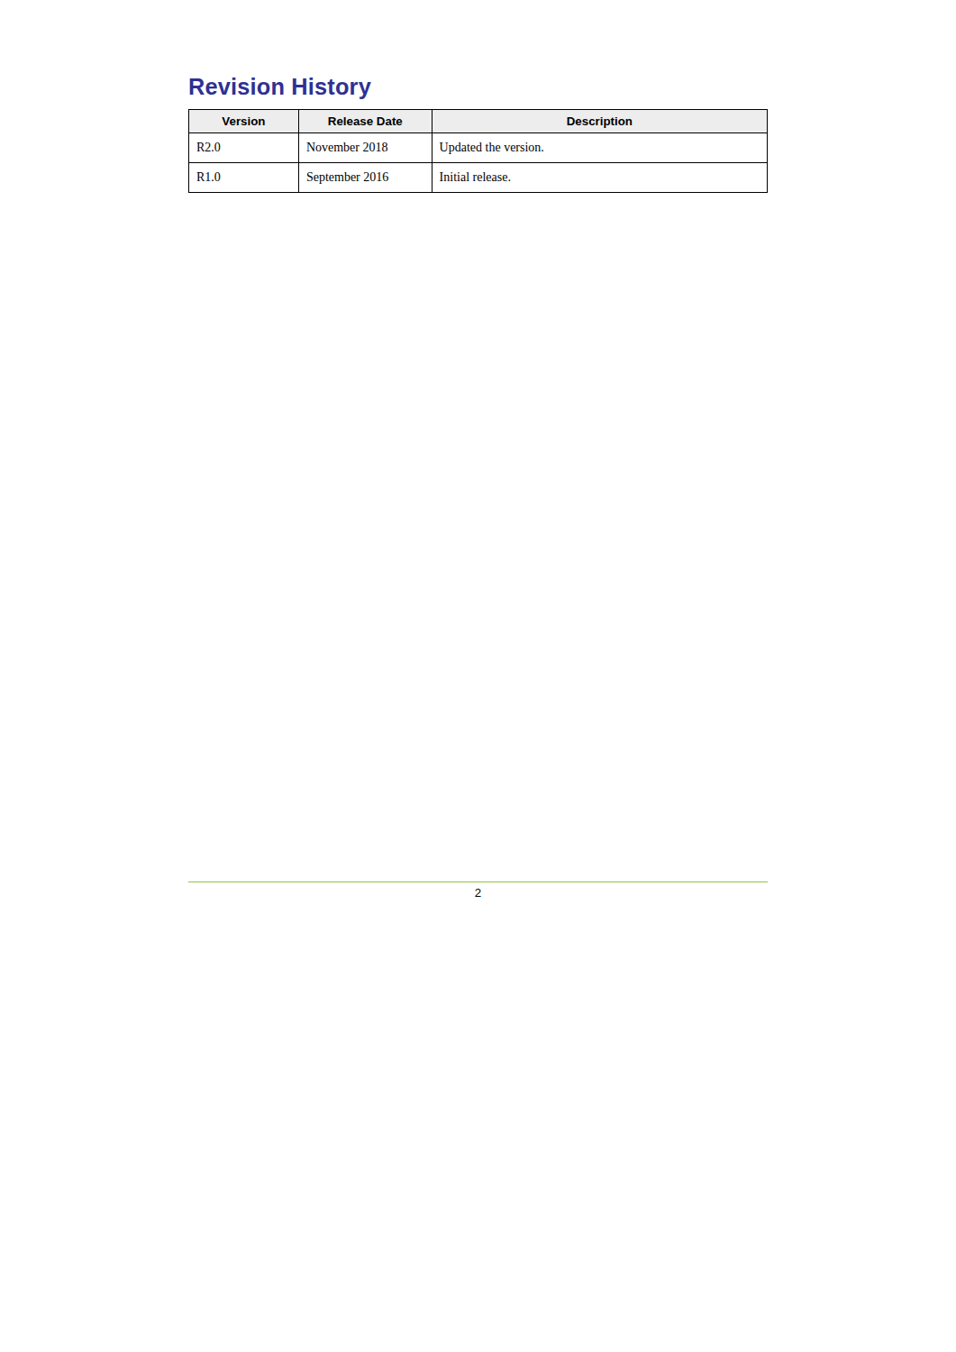Revision History
| Version | Release Date | Description |
| --- | --- | --- |
| R2.0 | November 2018 | Updated the version. |
| R1.0 | September 2016 | Initial release. |
2